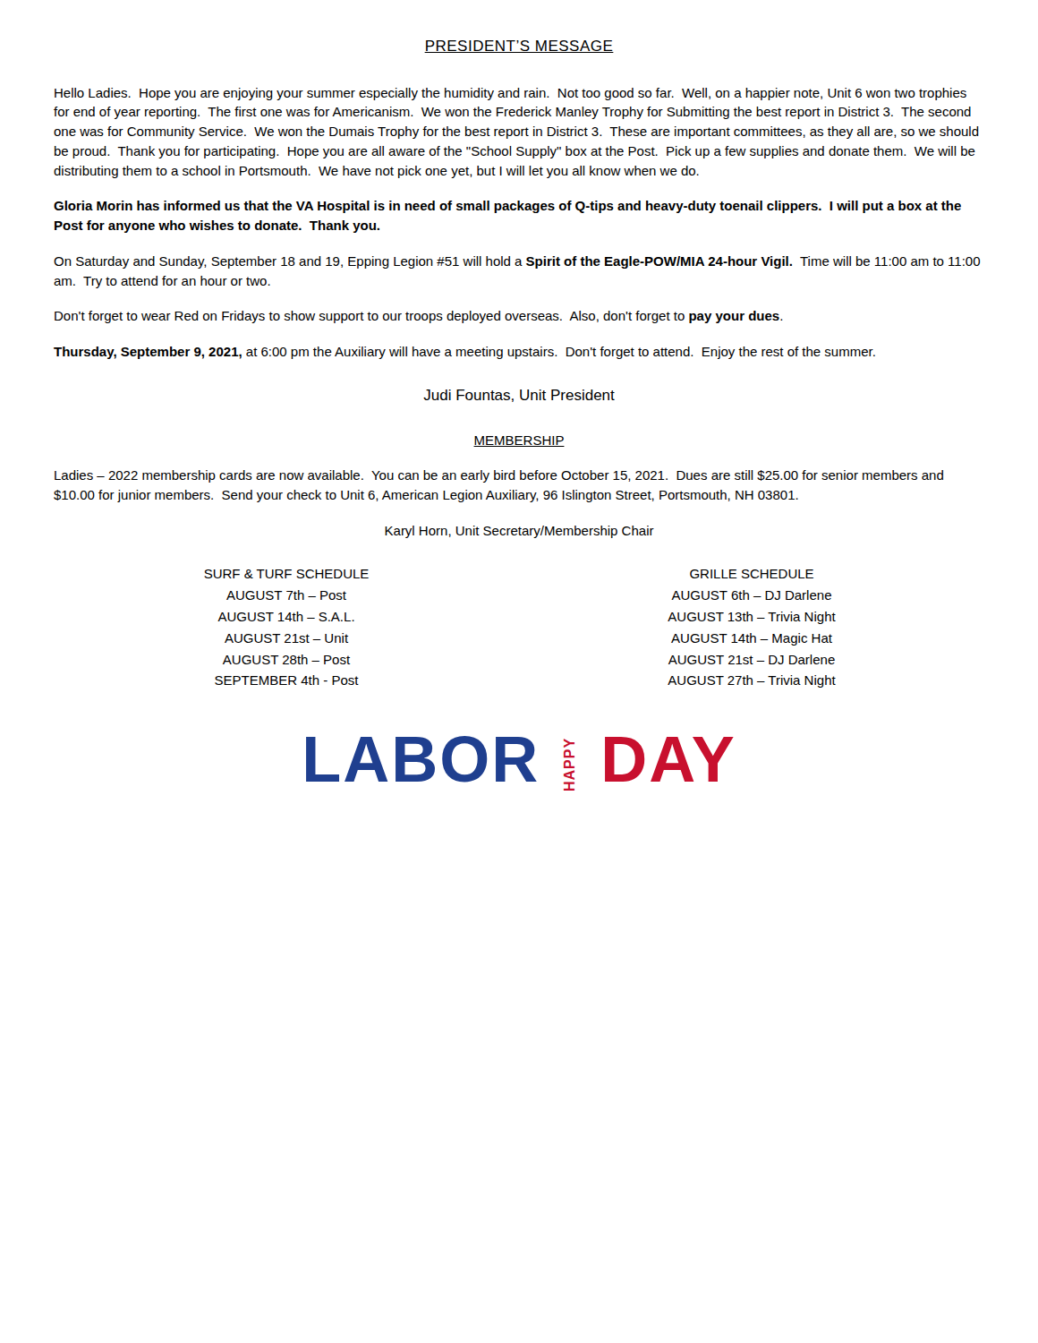PRESIDENT’S MESSAGE
Hello Ladies. Hope you are enjoying your summer especially the humidity and rain. Not too good so far. Well, on a happier note, Unit 6 won two trophies for end of year reporting. The first one was for Americanism. We won the Frederick Manley Trophy for Submitting the best report in District 3. The second one was for Community Service. We won the Dumais Trophy for the best report in District 3. These are important committees, as they all are, so we should be proud. Thank you for participating. Hope you are all aware of the "School Supply" box at the Post. Pick up a few supplies and donate them. We will be distributing them to a school in Portsmouth. We have not pick one yet, but I will let you all know when we do.
Gloria Morin has informed us that the VA Hospital is in need of small packages of Q-tips and heavy-duty toenail clippers. I will put a box at the Post for anyone who wishes to donate. Thank you.
On Saturday and Sunday, September 18 and 19, Epping Legion #51 will hold a Spirit of the Eagle-POW/MIA 24-hour Vigil. Time will be 11:00 am to 11:00 am. Try to attend for an hour or two.
Don't forget to wear Red on Fridays to show support to our troops deployed overseas. Also, don't forget to pay your dues.
Thursday, September 9, 2021, at 6:00 pm the Auxiliary will have a meeting upstairs. Don't forget to attend. Enjoy the rest of the summer.
Judi Fountas, Unit President
MEMBERSHIP
Ladies – 2022 membership cards are now available. You can be an early bird before October 15, 2021. Dues are still $25.00 for senior members and $10.00 for junior members. Send your check to Unit 6, American Legion Auxiliary, 96 Islington Street, Portsmouth, NH 03801.
Karyl Horn, Unit Secretary/Membership Chair
| SURF & TURF SCHEDULE | GRILLE SCHEDULE |
| AUGUST 7th – Post AUGUST 14th – S.A.L. AUGUST 21st – Unit AUGUST 28th – Post SEPTEMBER 4th - Post | AUGUST 6th – DJ Darlene AUGUST 13th – Trivia Night AUGUST 14th – Magic Hat AUGUST 21st – DJ Darlene AUGUST 27th – Trivia Night |
LABOR HAPPY DAY